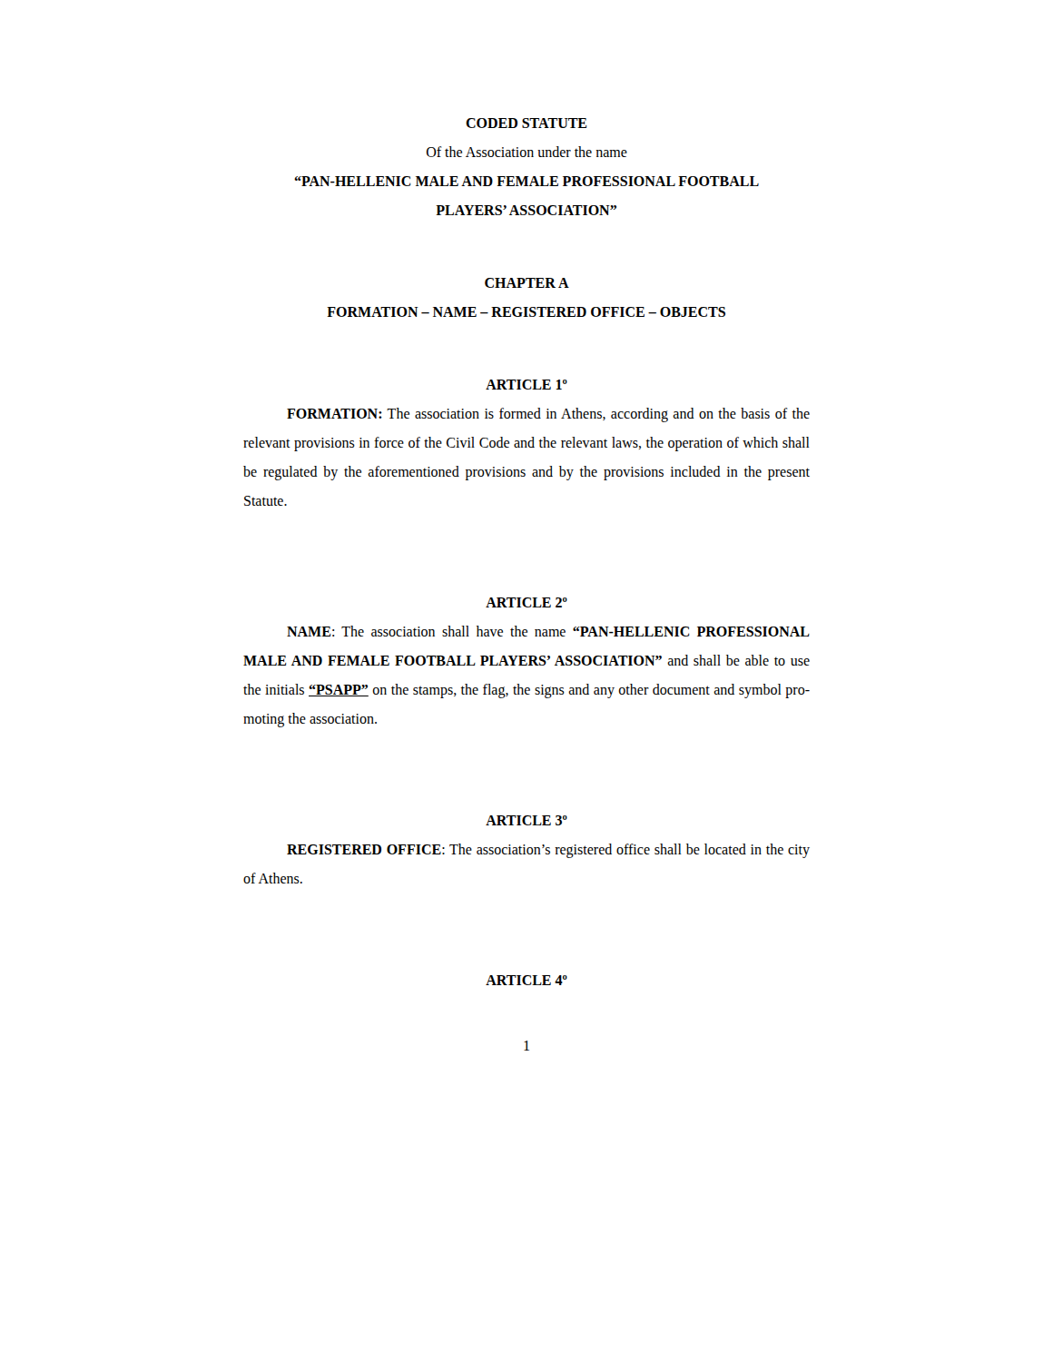CODED STATUTE
Of the Association under the name
“PAN-HELLENIC MALE AND FEMALE PROFESSIONAL FOOTBALL
PLAYERS’ ASSOCIATION”
CHAPTER A
FORMATION – NAME – REGISTERED OFFICE – OBJECTS
ARTICLE 1º
FORMATION: The association is formed in Athens, according and on the basis of the relevant provisions in force of the Civil Code and the relevant laws, the operation of which shall be regulated by the aforementioned provisions and by the provisions included in the present Statute.
ARTICLE 2º
NAME: The association shall have the name “PAN-HELLENIC PROFESSIONAL MALE AND FEMALE FOOTBALL PLAYERS’ ASSOCIATION” and shall be able to use the initials “PSAPP” on the stamps, the flag, the signs and any other document and symbol promoting the association.
ARTICLE 3º
REGISTERED OFFICE: The association’s registered office shall be located in the city of Athens.
ARTICLE 4º
1